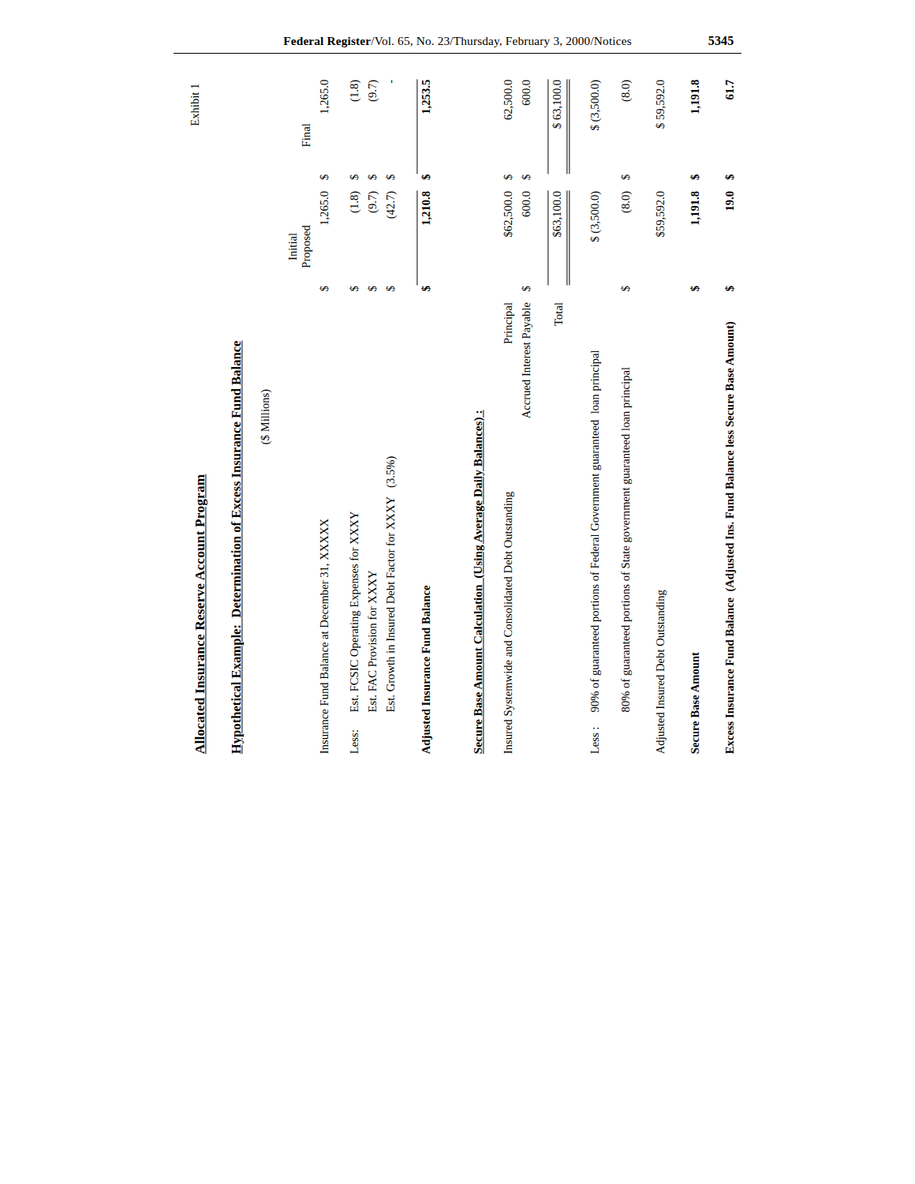Federal Register/Vol. 65, No. 23/Thursday, February 3, 2000/Notices
5345
Exhibit 1
Allocated Insurance Reserve Account Program
Hypothetical Example: Determination of Excess Insurance Fund Balance
($ Millions)
| | Initial Proposed | Final |
| Insurance Fund Balance at December 31, XXXXX | $ | 1,265.0 | $ | 1,265.0 |
| Less: | Est. FCSIC Operating Expenses for XXXY | $ | (1.8) | $ | (1.8) |
| | Est. FAC Provision for XXXY | $ | (9.7) | $ | (9.7) |
| | Est. Growth in Insured Debt Factor for XXXY (3.5%) | $ | (42.7) | $ | - |
| Adjusted Insurance Fund Balance | $ | 1,210.8 | $ | 1,253.5 |
| Secure Base Amount Calculation (Using Average Daily Balances) : |
| Insured Systemwide and Consolidated Debt Outstanding | Principal | | $62,500.0 | $ | 62,500.0 |
| | Accrued Interest Payable | $ | 600.0 | $ | 600.0 |
| | Total | | $63,100.0 | | $ 63,100.0 |
| Less : | 90% of guaranteed portions of Federal Government guaranteed loan principal | | $ (3,500.0) | | $ (3,500.0) |
| | 80% of guaranteed portions of State government guaranteed loan principal | $ | (8.0) | $ | (8.0) |
| Adjusted Insured Debt Outstanding | | $59,592.0 | | $ 59,592.0 |
| Secure Base Amount | $ | 1,191.8 | $ | 1,191.8 |
| Excess Insurance Fund Balance (Adjusted Ins. Fund Balance less Secure Base Amount) | $ | 19.0 | $ | 61.7 |
| Amount to be allocated to Banks and FAC AIRAs | $ | 19.0 | $ | 61.7 |